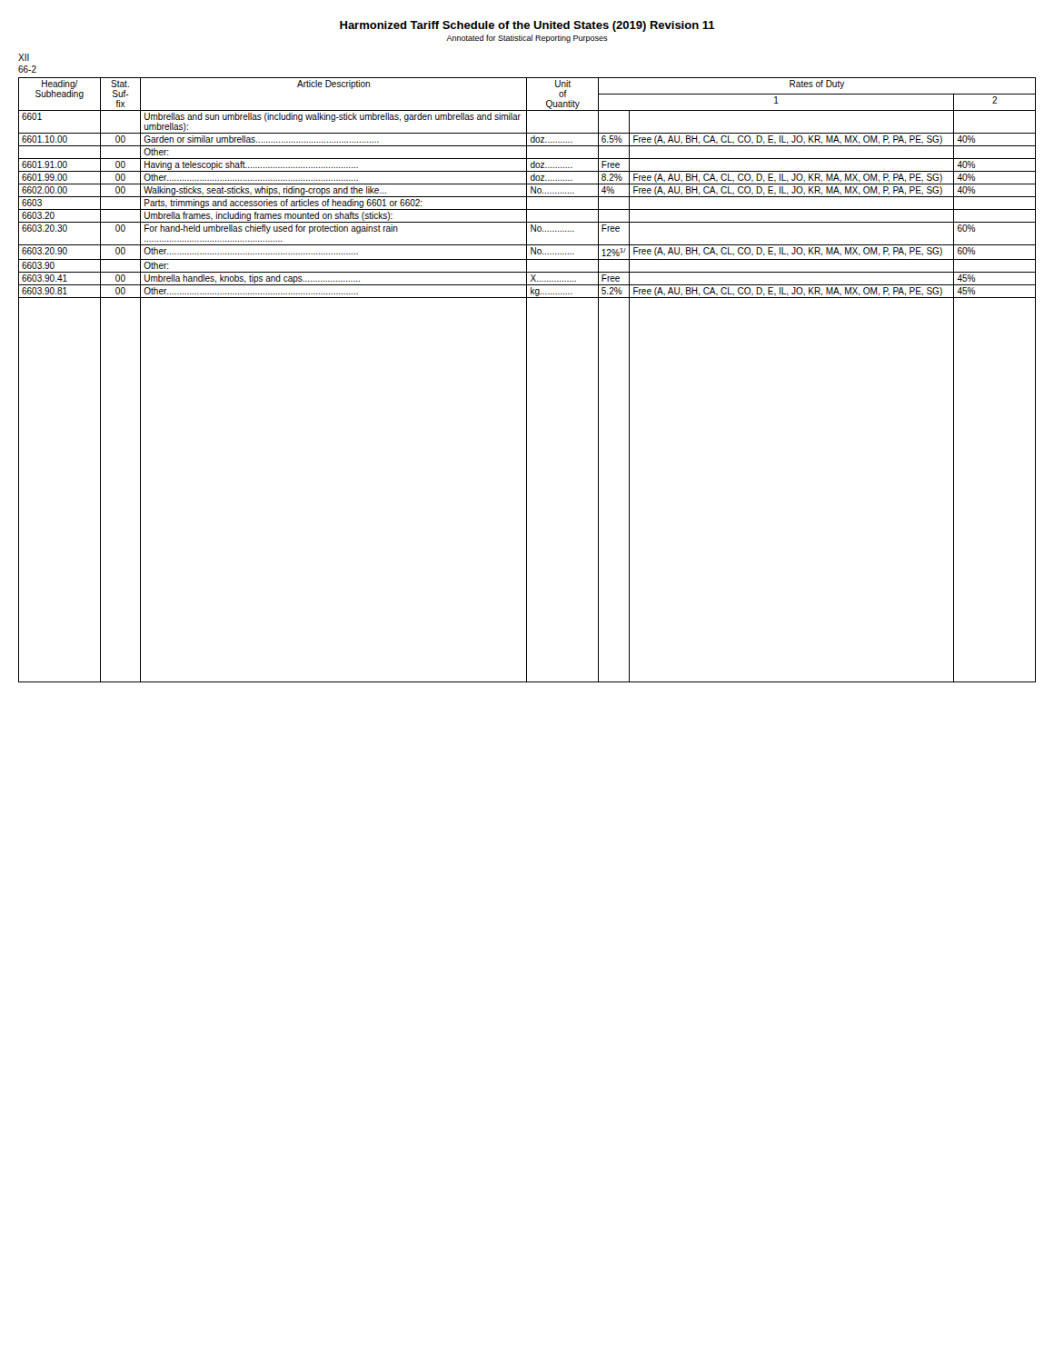Harmonized Tariff Schedule of the United States (2019) Revision 11
Annotated for Statistical Reporting Purposes
XII
66-2
| Heading/ Subheading | Stat. Suf- fix | Article Description | Unit of Quantity | Rates of Duty |
| --- | --- | --- | --- | --- |
| 1 | 2 |
| 6601 | | Umbrellas and sun umbrellas (including walking-stick umbrellas, garden umbrellas and similar umbrellas): | | | | |
| 6601.10.00 | 00 | Garden or similar umbrellas ................................................. | doz ........... | 6.5% | Free (A, AU, BH, CA, CL, CO, D, E, IL, JO, KR, MA, MX, OM, P, PA, PE, SG) | 40% |
| | | Other: | | | | |
| 6601.91.00 | 00 | Having a telescopic shaft ............................................. | doz ........... | Free | | 40% |
| 6601.99.00 | 00 | Other ............................................................................ | doz ........... | 8.2% | Free (A, AU, BH, CA, CL, CO, D, E, IL, JO, KR, MA, MX, OM, P, PA, PE, SG) | 40% |
| 6602.00.00 | 00 | Walking-sticks, seat-sticks, whips, riding-crops and the like ... | No ............. | 4% | Free (A, AU, BH, CA, CL, CO, D, E, IL, JO, KR, MA, MX, OM, P, PA, PE, SG) | 40% |
| 6603 | | Parts, trimmings and accessories of articles of heading 6601 or 6602: | | | | |
| 6603.20 | | Umbrella frames, including frames mounted on shafts (sticks): | | | | |
| 6603.20.30 | 00 | For hand-held umbrellas chiefly used for protection against rain ....................................................... | No ............. | Free | | 60% |
| 6603.20.90 | 00 | Other ............................................................................ | No ............. | 12% 1/ | Free (A, AU, BH, CA, CL, CO, D, E, IL, JO, KR, MA, MX, OM, P, PA, PE, SG) | 60% |
| 6603.90 | | Other: | | | | |
| 6603.90.41 | 00 | Umbrella handles, knobs, tips and caps ....................... | X ................ | Free | | 45% |
| 6603.90.81 | 00 | Other ............................................................................ | kg ............. | 5.2% | Free (A, AU, BH, CA, CL, CO, D, E, IL, JO, KR, MA, MX, OM, P, PA, PE, SG) | 45% |